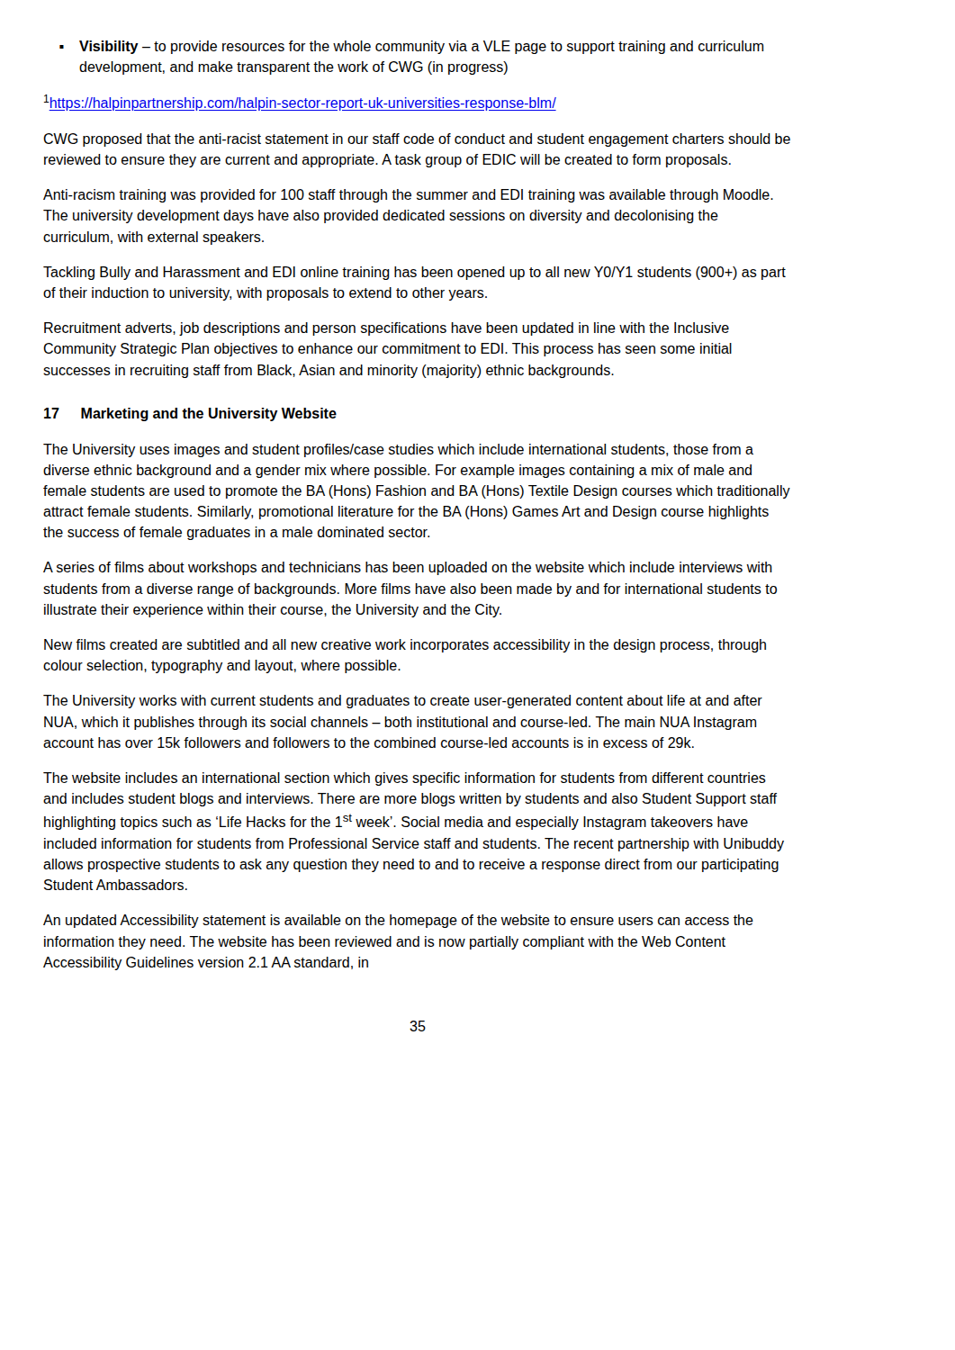Visibility – to provide resources for the whole community via a VLE page to support training and curriculum development, and make transparent the work of CWG (in progress)
1 https://halpinpartnership.com/halpin-sector-report-uk-universities-response-blm/
CWG proposed that the anti-racist statement in our staff code of conduct and student engagement charters should be reviewed to ensure they are current and appropriate. A task group of EDIC will be created to form proposals.
Anti-racism training was provided for 100 staff through the summer and EDI training was available through Moodle. The university development days have also provided dedicated sessions on diversity and decolonising the curriculum, with external speakers.
Tackling Bully and Harassment and EDI online training has been opened up to all new Y0/Y1 students (900+) as part of their induction to university, with proposals to extend to other years.
Recruitment adverts, job descriptions and person specifications have been updated in line with the Inclusive Community Strategic Plan objectives to enhance our commitment to EDI. This process has seen some initial successes in recruiting staff from Black, Asian and minority (majority) ethnic backgrounds.
17 Marketing and the University Website
The University uses images and student profiles/case studies which include international students, those from a diverse ethnic background and a gender mix where possible. For example images containing a mix of male and female students are used to promote the BA (Hons) Fashion and BA (Hons) Textile Design courses which traditionally attract female students. Similarly, promotional literature for the BA (Hons) Games Art and Design course highlights the success of female graduates in a male dominated sector.
A series of films about workshops and technicians has been uploaded on the website which include interviews with students from a diverse range of backgrounds. More films have also been made by and for international students to illustrate their experience within their course, the University and the City.
New films created are subtitled and all new creative work incorporates accessibility in the design process, through colour selection, typography and layout, where possible.
The University works with current students and graduates to create user-generated content about life at and after NUA, which it publishes through its social channels – both institutional and course-led. The main NUA Instagram account has over 15k followers and followers to the combined course-led accounts is in excess of 29k.
The website includes an international section which gives specific information for students from different countries and includes student blogs and interviews. There are more blogs written by students and also Student Support staff highlighting topics such as ‘Life Hacks for the 1st week’. Social media and especially Instagram takeovers have included information for students from Professional Service staff and students. The recent partnership with Unibuddy allows prospective students to ask any question they need to and to receive a response direct from our participating Student Ambassadors.
An updated Accessibility statement is available on the homepage of the website to ensure users can access the information they need. The website has been reviewed and is now partially compliant with the Web Content Accessibility Guidelines version 2.1 AA standard, in
35